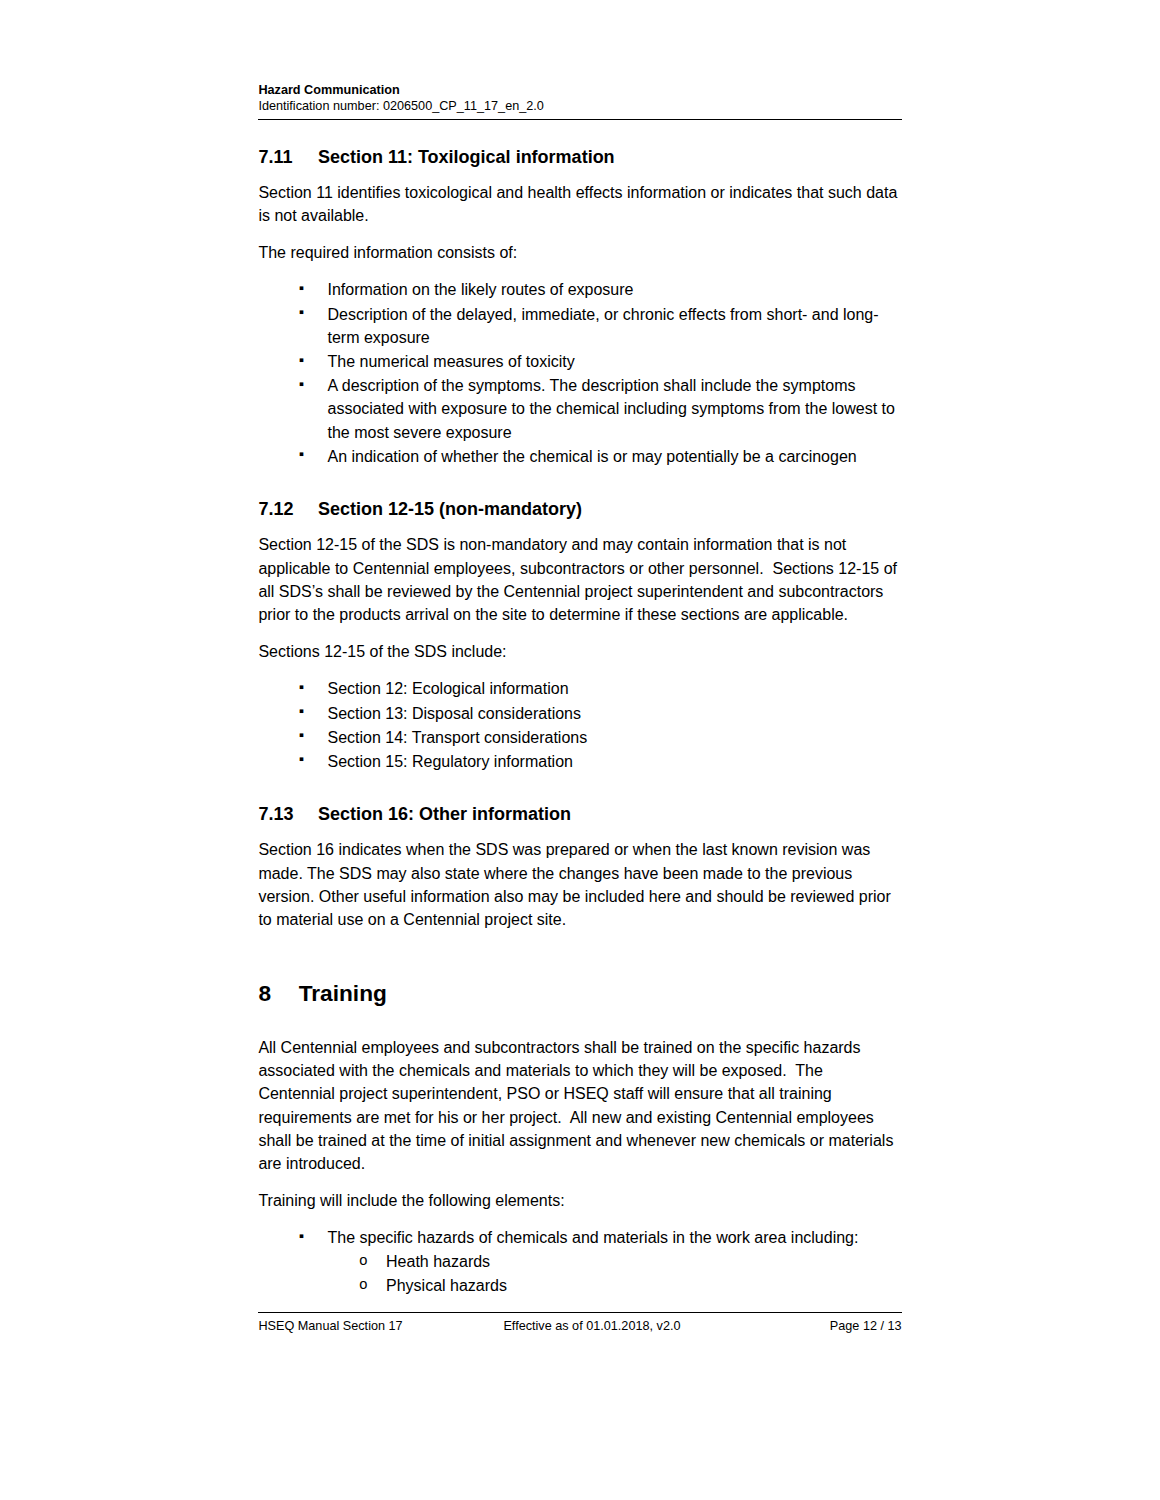Hazard Communication
Identification number: 0206500_CP_11_17_en_2.0
7.11 Section 11: Toxilogical information
Section 11 identifies toxicological and health effects information or indicates that such data is not available.
The required information consists of:
Information on the likely routes of exposure
Description of the delayed, immediate, or chronic effects from short- and long-term exposure
The numerical measures of toxicity
A description of the symptoms. The description shall include the symptoms associated with exposure to the chemical including symptoms from the lowest to the most severe exposure
An indication of whether the chemical is or may potentially be a carcinogen
7.12 Section 12-15 (non-mandatory)
Section 12-15 of the SDS is non-mandatory and may contain information that is not applicable to Centennial employees, subcontractors or other personnel. Sections 12-15 of all SDS’s shall be reviewed by the Centennial project superintendent and subcontractors prior to the products arrival on the site to determine if these sections are applicable.
Sections 12-15 of the SDS include:
Section 12: Ecological information
Section 13: Disposal considerations
Section 14: Transport considerations
Section 15: Regulatory information
7.13 Section 16: Other information
Section 16 indicates when the SDS was prepared or when the last known revision was made. The SDS may also state where the changes have been made to the previous version. Other useful information also may be included here and should be reviewed prior to material use on a Centennial project site.
8 Training
All Centennial employees and subcontractors shall be trained on the specific hazards associated with the chemicals and materials to which they will be exposed. The Centennial project superintendent, PSO or HSEQ staff will ensure that all training requirements are met for his or her project. All new and existing Centennial employees shall be trained at the time of initial assignment and whenever new chemicals or materials are introduced.
Training will include the following elements:
The specific hazards of chemicals and materials in the work area including:
Heath hazards
Physical hazards
HSEQ Manual Section 17
Effective as of 01.01.2018, v2.0
Page 12 / 13